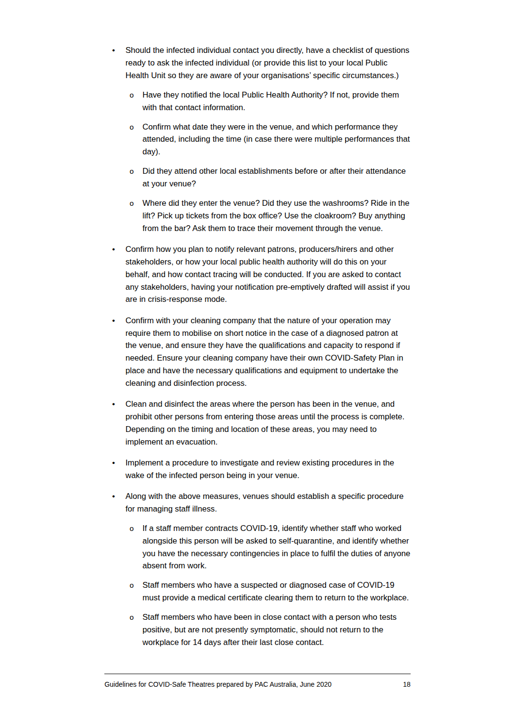Should the infected individual contact you directly, have a checklist of questions ready to ask the infected individual (or provide this list to your local Public Health Unit so they are aware of your organisations’ specific circumstances.)
Have they notified the local Public Health Authority? If not, provide them with that contact information.
Confirm what date they were in the venue, and which performance they attended, including the time (in case there were multiple performances that day).
Did they attend other local establishments before or after their attendance at your venue?
Where did they enter the venue? Did they use the washrooms? Ride in the lift? Pick up tickets from the box office? Use the cloakroom? Buy anything from the bar? Ask them to trace their movement through the venue.
Confirm how you plan to notify relevant patrons, producers/hirers and other stakeholders, or how your local public health authority will do this on your behalf, and how contact tracing will be conducted. If you are asked to contact any stakeholders, having your notification pre-emptively drafted will assist if you are in crisis-response mode.
Confirm with your cleaning company that the nature of your operation may require them to mobilise on short notice in the case of a diagnosed patron at the venue, and ensure they have the qualifications and capacity to respond if needed. Ensure your cleaning company have their own COVID-Safety Plan in place and have the necessary qualifications and equipment to undertake the cleaning and disinfection process.
Clean and disinfect the areas where the person has been in the venue, and prohibit other persons from entering those areas until the process is complete. Depending on the timing and location of these areas, you may need to implement an evacuation.
Implement a procedure to investigate and review existing procedures in the wake of the infected person being in your venue.
Along with the above measures, venues should establish a specific procedure for managing staff illness.
If a staff member contracts COVID-19, identify whether staff who worked alongside this person will be asked to self-quarantine, and identify whether you have the necessary contingencies in place to fulfil the duties of anyone absent from work.
Staff members who have a suspected or diagnosed case of COVID-19 must provide a medical certificate clearing them to return to the workplace.
Staff members who have been in close contact with a person who tests positive, but are not presently symptomatic, should not return to the workplace for 14 days after their last close contact.
Guidelines for COVID-Safe Theatres prepared by PAC Australia, June 2020
18